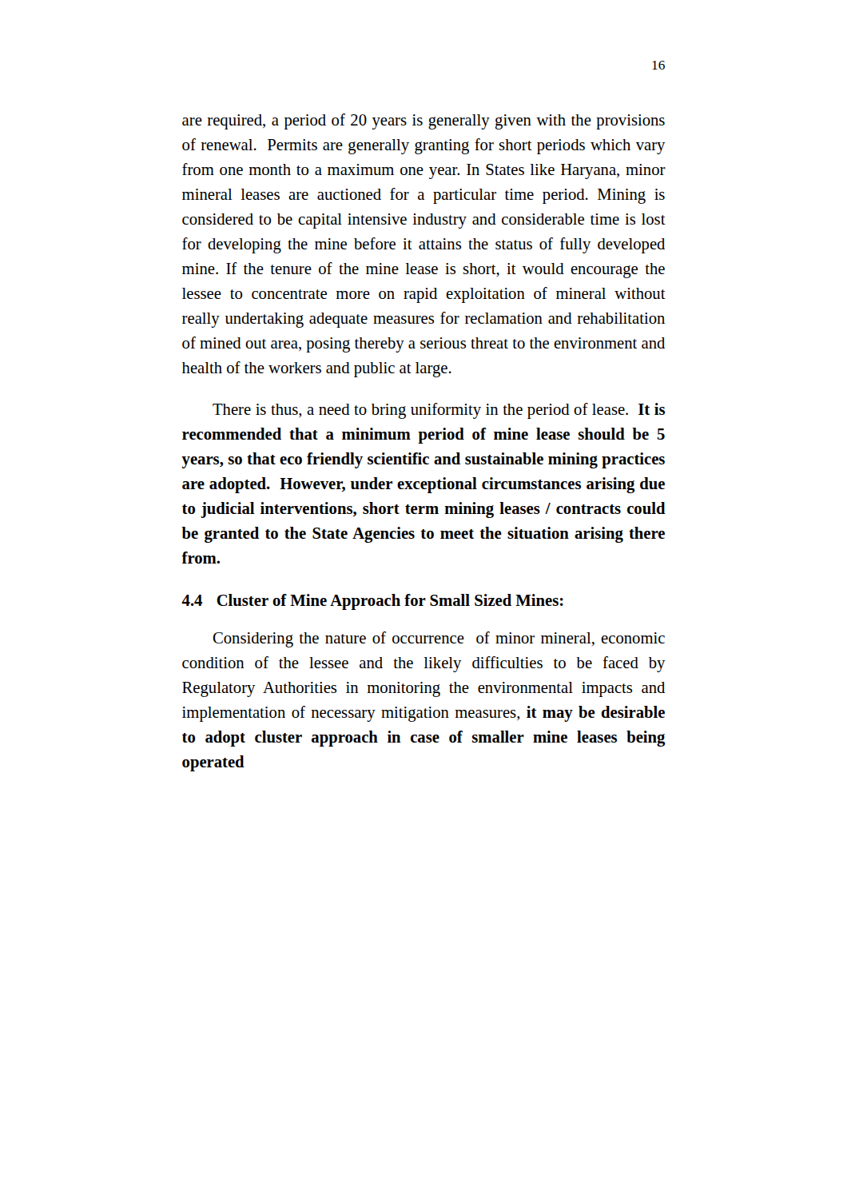16
are required, a period of 20 years is generally given with the provisions of renewal. Permits are generally granting for short periods which vary from one month to a maximum one year. In States like Haryana, minor mineral leases are auctioned for a particular time period. Mining is considered to be capital intensive industry and considerable time is lost for developing the mine before it attains the status of fully developed mine. If the tenure of the mine lease is short, it would encourage the lessee to concentrate more on rapid exploitation of mineral without really undertaking adequate measures for reclamation and rehabilitation of mined out area, posing thereby a serious threat to the environment and health of the workers and public at large.
There is thus, a need to bring uniformity in the period of lease. It is recommended that a minimum period of mine lease should be 5 years, so that eco friendly scientific and sustainable mining practices are adopted. However, under exceptional circumstances arising due to judicial interventions, short term mining leases / contracts could be granted to the State Agencies to meet the situation arising there from.
4.4 Cluster of Mine Approach for Small Sized Mines:
Considering the nature of occurrence of minor mineral, economic condition of the lessee and the likely difficulties to be faced by Regulatory Authorities in monitoring the environmental impacts and implementation of necessary mitigation measures, it may be desirable to adopt cluster approach in case of smaller mine leases being operated